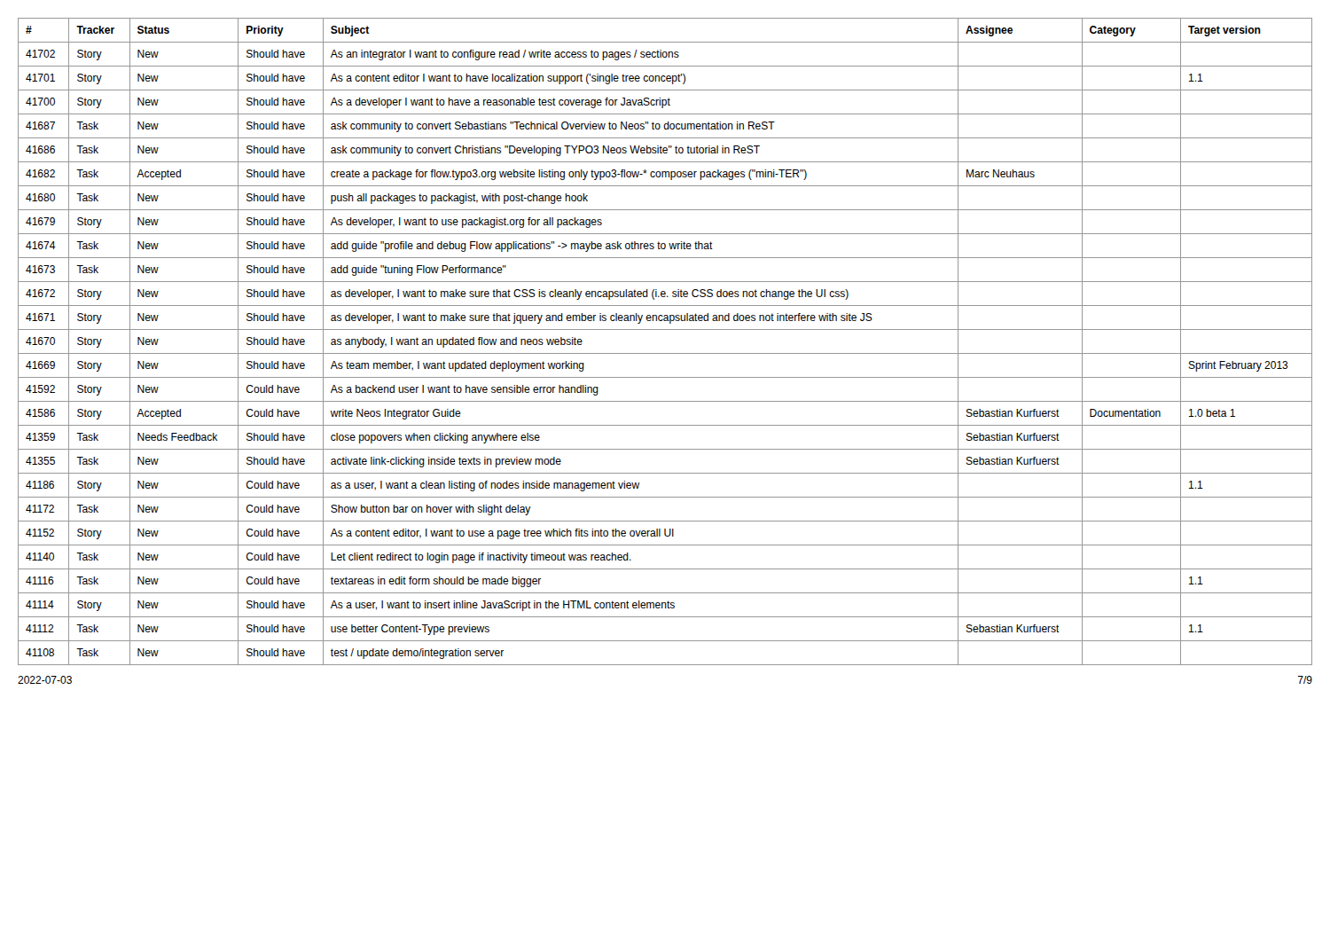Issue tracker listing
| # | Tracker | Status | Priority | Subject | Assignee | Category | Target version |
| --- | --- | --- | --- | --- | --- | --- | --- |
| 41702 | Story | New | Should have | As an integrator I want to configure read / write access to pages / sections | | | |
| 41701 | Story | New | Should have | As a content editor I want to have localization support ('single tree concept') | | | 1.1 |
| 41700 | Story | New | Should have | As a developer I want to have a reasonable test coverage for JavaScript | | | |
| 41687 | Task | New | Should have | ask community to convert Sebastians "Technical Overview to Neos" to documentation in ReST | | | |
| 41686 | Task | New | Should have | ask community to convert Christians "Developing TYPO3 Neos Website" to tutorial in ReST | | | |
| 41682 | Task | Accepted | Should have | create a package for flow.typo3.org website listing only typo3-flow-* composer packages ("mini-TER") | Marc Neuhaus | | |
| 41680 | Task | New | Should have | push all packages to packagist, with post-change hook | | | |
| 41679 | Story | New | Should have | As developer, I want to use packagist.org for all packages | | | |
| 41674 | Task | New | Should have | add guide "profile and debug Flow applications" -> maybe ask othres to write that | | | |
| 41673 | Task | New | Should have | add guide "tuning Flow Performance" | | | |
| 41672 | Story | New | Should have | as developer, I want to make sure that CSS is cleanly encapsulated (i.e. site CSS does not change the UI css) | | | |
| 41671 | Story | New | Should have | as developer, I want to make sure that jquery and ember is cleanly encapsulated and does not interfere with site JS | | | |
| 41670 | Story | New | Should have | as anybody, I want an updated flow and neos website | | | |
| 41669 | Story | New | Should have | As team member, I want updated deployment working | | | Sprint February 2013 |
| 41592 | Story | New | Could have | As a backend user I want to have sensible error handling | | | |
| 41586 | Story | Accepted | Could have | write Neos Integrator Guide | Sebastian Kurfuerst | Documentation | 1.0 beta 1 |
| 41359 | Task | Needs Feedback | Should have | close popovers when clicking anywhere else | Sebastian Kurfuerst | | |
| 41355 | Task | New | Should have | activate link-clicking inside texts in preview mode | Sebastian Kurfuerst | | |
| 41186 | Story | New | Could have | as a user, I want a clean listing of nodes inside management view | | | 1.1 |
| 41172 | Task | New | Could have | Show button bar on hover with slight delay | | | |
| 41152 | Story | New | Could have | As a content editor, I want to use a page tree which fits into the overall UI | | | |
| 41140 | Task | New | Could have | Let client redirect to login page if inactivity timeout was reached. | | | |
| 41116 | Task | New | Could have | textareas in edit form should be made bigger | | | 1.1 |
| 41114 | Story | New | Should have | As a user, I want to insert inline JavaScript in the HTML content elements | | | |
| 41112 | Task | New | Should have | use better Content-Type previews | Sebastian Kurfuerst | | 1.1 |
| 41108 | Task | New | Should have | test / update demo/integration server | | | |
2022-07-03 7/9